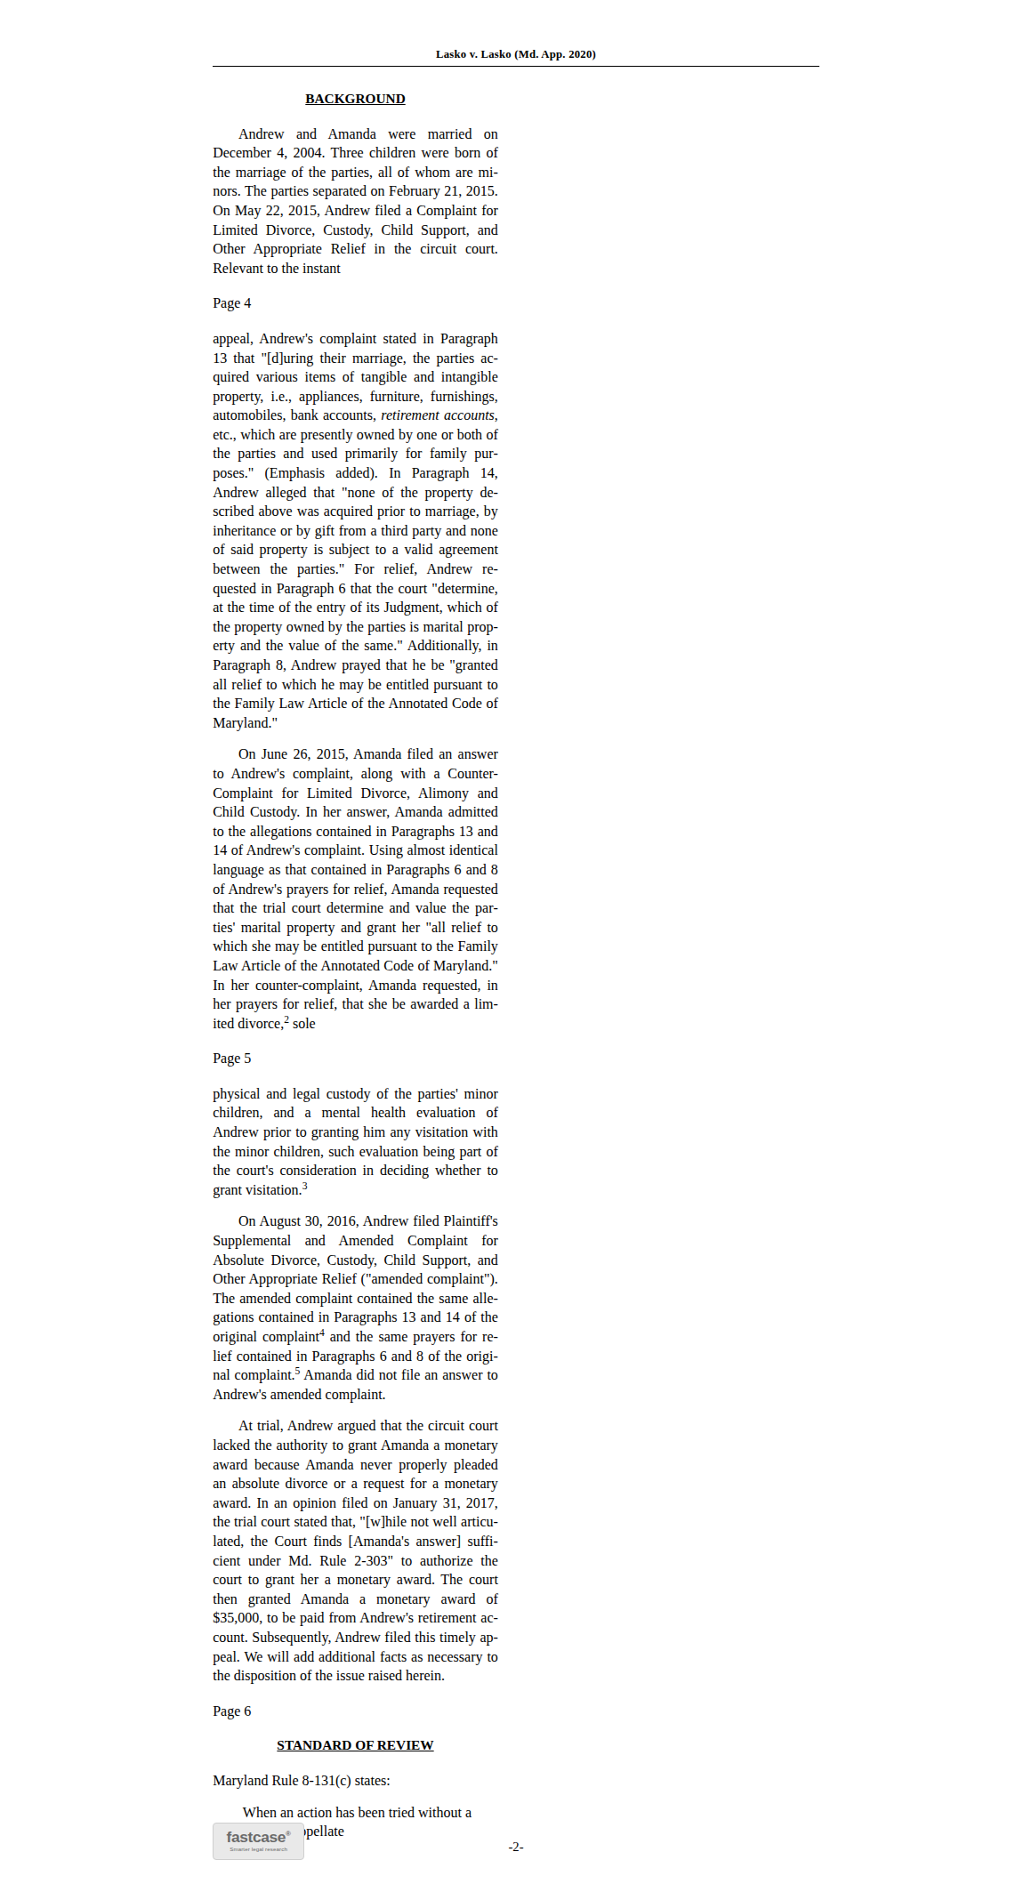Lasko v. Lasko (Md. App. 2020)
BACKGROUND
Andrew and Amanda were married on December 4, 2004. Three children were born of the marriage of the parties, all of whom are minors. The parties separated on February 21, 2015. On May 22, 2015, Andrew filed a Complaint for Limited Divorce, Custody, Child Support, and Other Appropriate Relief in the circuit court. Relevant to the instant
Page 4
appeal, Andrew's complaint stated in Paragraph 13 that "[d]uring their marriage, the parties acquired various items of tangible and intangible property, i.e., appliances, furniture, furnishings, automobiles, bank accounts, retirement accounts, etc., which are presently owned by one or both of the parties and used primarily for family purposes." (Emphasis added). In Paragraph 14, Andrew alleged that "none of the property described above was acquired prior to marriage, by inheritance or by gift from a third party and none of said property is subject to a valid agreement between the parties." For relief, Andrew requested in Paragraph 6 that the court "determine, at the time of the entry of its Judgment, which of the property owned by the parties is marital property and the value of the same." Additionally, in Paragraph 8, Andrew prayed that he be "granted all relief to which he may be entitled pursuant to the Family Law Article of the Annotated Code of Maryland."
On June 26, 2015, Amanda filed an answer to Andrew's complaint, along with a Counter-Complaint for Limited Divorce, Alimony and Child Custody. In her answer, Amanda admitted to the allegations contained in Paragraphs 13 and 14 of Andrew's complaint. Using almost identical language as that contained in Paragraphs 6 and 8 of Andrew's prayers for relief, Amanda requested that the trial court determine and value the parties' marital property and grant her "all relief to which she may be entitled pursuant to the Family Law Article of the Annotated Code of Maryland." In her counter-complaint, Amanda requested, in her prayers for relief, that she be awarded a limited divorce,2 sole
Page 5
physical and legal custody of the parties' minor children, and a mental health evaluation of Andrew prior to granting him any visitation with the minor children, such evaluation being part of the court's consideration in deciding whether to grant visitation.3
On August 30, 2016, Andrew filed Plaintiff's Supplemental and Amended Complaint for Absolute Divorce, Custody, Child Support, and Other Appropriate Relief ("amended complaint"). The amended complaint contained the same allegations contained in Paragraphs 13 and 14 of the original complaint4 and the same prayers for relief contained in Paragraphs 6 and 8 of the original complaint.5 Amanda did not file an answer to Andrew's amended complaint.
At trial, Andrew argued that the circuit court lacked the authority to grant Amanda a monetary award because Amanda never properly pleaded an absolute divorce or a request for a monetary award. In an opinion filed on January 31, 2017, the trial court stated that, "[w]hile not well articulated, the Court finds [Amanda's answer] sufficient under Md. Rule 2-303" to authorize the court to grant her a monetary award. The court then granted Amanda a monetary award of $35,000, to be paid from Andrew's retirement account. Subsequently, Andrew filed this timely appeal. We will add additional facts as necessary to the disposition of the issue raised herein.
Page 6
STANDARD OF REVIEW
Maryland Rule 8-131(c) states:
When an action has been tried without a jury, the appellate
fastcase®
Smarter legal research
-2-